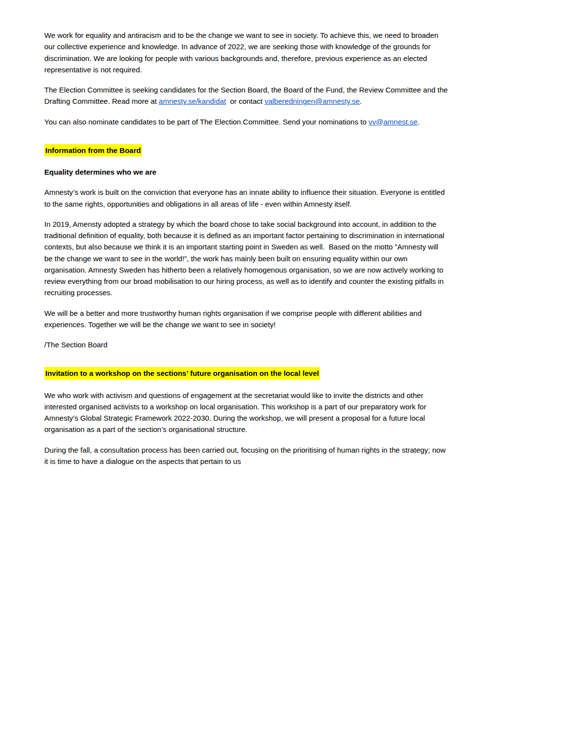We work for equality and antiracism and to be the change we want to see in society. To achieve this, we need to broaden our collective experience and knowledge. In advance of 2022, we are seeking those with knowledge of the grounds for discrimination. We are looking for people with various backgrounds and, therefore, previous experience as an elected representative is not required.
The Election Committee is seeking candidates for the Section Board, the Board of the Fund, the Review Committee and the Drafting Committee. Read more at amnesty.se/kandidat or contact valberedningen@amnesty.se.
You can also nominate candidates to be part of The Election Committee. Send your nominations to vv@amnest.se.
Information from the Board
Equality determines who we are
Amnesty’s work is built on the conviction that everyone has an innate ability to influence their situation. Everyone is entitled to the same rights, opportunities and obligations in all areas of life - even within Amnesty itself.
In 2019, Amensty adopted a strategy by which the board chose to take social background into account, in addition to the traditional definition of equality, both because it is defined as an important factor pertaining to discrimination in international contexts, but also because we think it is an important starting point in Sweden as well. Based on the motto ”Amnesty will be the change we want to see in the world!”, the work has mainly been built on ensuring equality within our own organisation. Amnesty Sweden has hitherto been a relatively homogenous organisation, so we are now actively working to review everything from our broad mobilisation to our hiring process, as well as to identify and counter the existing pitfalls in recruiting processes.
We will be a better and more trustworthy human rights organisation if we comprise people with different abilities and experiences. Together we will be the change we want to see in society!
/The Section Board
Invitation to a workshop on the sections’ future organisation on the local level
We who work with activism and questions of engagement at the secretariat would like to invite the districts and other interested organised activists to a workshop on local organisation. This workshop is a part of our preparatory work for Amnesty’s Global Strategic Framework 2022-2030. During the workshop, we will present a proposal for a future local organisation as a part of the section’s organisational structure.
During the fall, a consultation process has been carried out, focusing on the prioritising of human rights in the strategy; now it is time to have a dialogue on the aspects that pertain to us